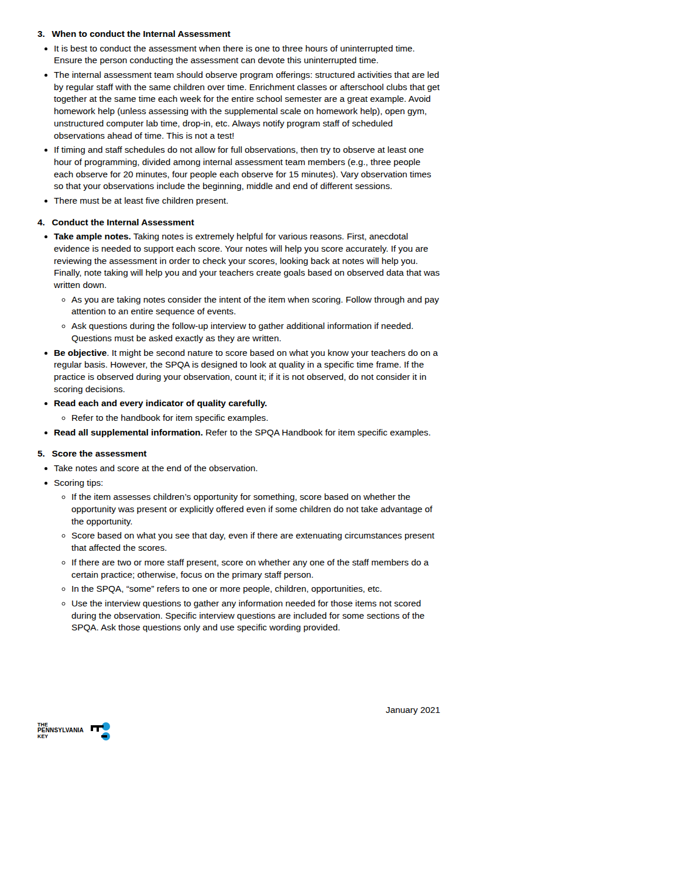3. When to conduct the Internal Assessment
It is best to conduct the assessment when there is one to three hours of uninterrupted time. Ensure the person conducting the assessment can devote this uninterrupted time.
The internal assessment team should observe program offerings: structured activities that are led by regular staff with the same children over time. Enrichment classes or afterschool clubs that get together at the same time each week for the entire school semester are a great example. Avoid homework help (unless assessing with the supplemental scale on homework help), open gym, unstructured computer lab time, drop-in, etc. Always notify program staff of scheduled observations ahead of time. This is not a test!
If timing and staff schedules do not allow for full observations, then try to observe at least one hour of programming, divided among internal assessment team members (e.g., three people each observe for 20 minutes, four people each observe for 15 minutes). Vary observation times so that your observations include the beginning, middle and end of different sessions.
There must be at least five children present.
4. Conduct the Internal Assessment
Take ample notes. Taking notes is extremely helpful for various reasons. First, anecdotal evidence is needed to support each score. Your notes will help you score accurately. If you are reviewing the assessment in order to check your scores, looking back at notes will help you. Finally, note taking will help you and your teachers create goals based on observed data that was written down.
As you are taking notes consider the intent of the item when scoring. Follow through and pay attention to an entire sequence of events.
Ask questions during the follow-up interview to gather additional information if needed. Questions must be asked exactly as they are written.
Be objective. It might be second nature to score based on what you know your teachers do on a regular basis. However, the SPQA is designed to look at quality in a specific time frame. If the practice is observed during your observation, count it; if it is not observed, do not consider it in scoring decisions.
Read each and every indicator of quality carefully.
Refer to the handbook for item specific examples.
Read all supplemental information. Refer to the SPQA Handbook for item specific examples.
5. Score the assessment
Take notes and score at the end of the observation.
Scoring tips:
If the item assesses children’s opportunity for something, score based on whether the opportunity was present or explicitly offered even if some children do not take advantage of the opportunity.
Score based on what you see that day, even if there are extenuating circumstances present that affected the scores.
If there are two or more staff present, score on whether any one of the staff members do a certain practice; otherwise, focus on the primary staff person.
In the SPQA, “some” refers to one or more people, children, opportunities, etc.
Use the interview questions to gather any information needed for those items not scored during the observation. Specific interview questions are included for some sections of the SPQA. Ask those questions only and use specific wording provided.
January 2021
THE
PENNSYLVANIA
KEY